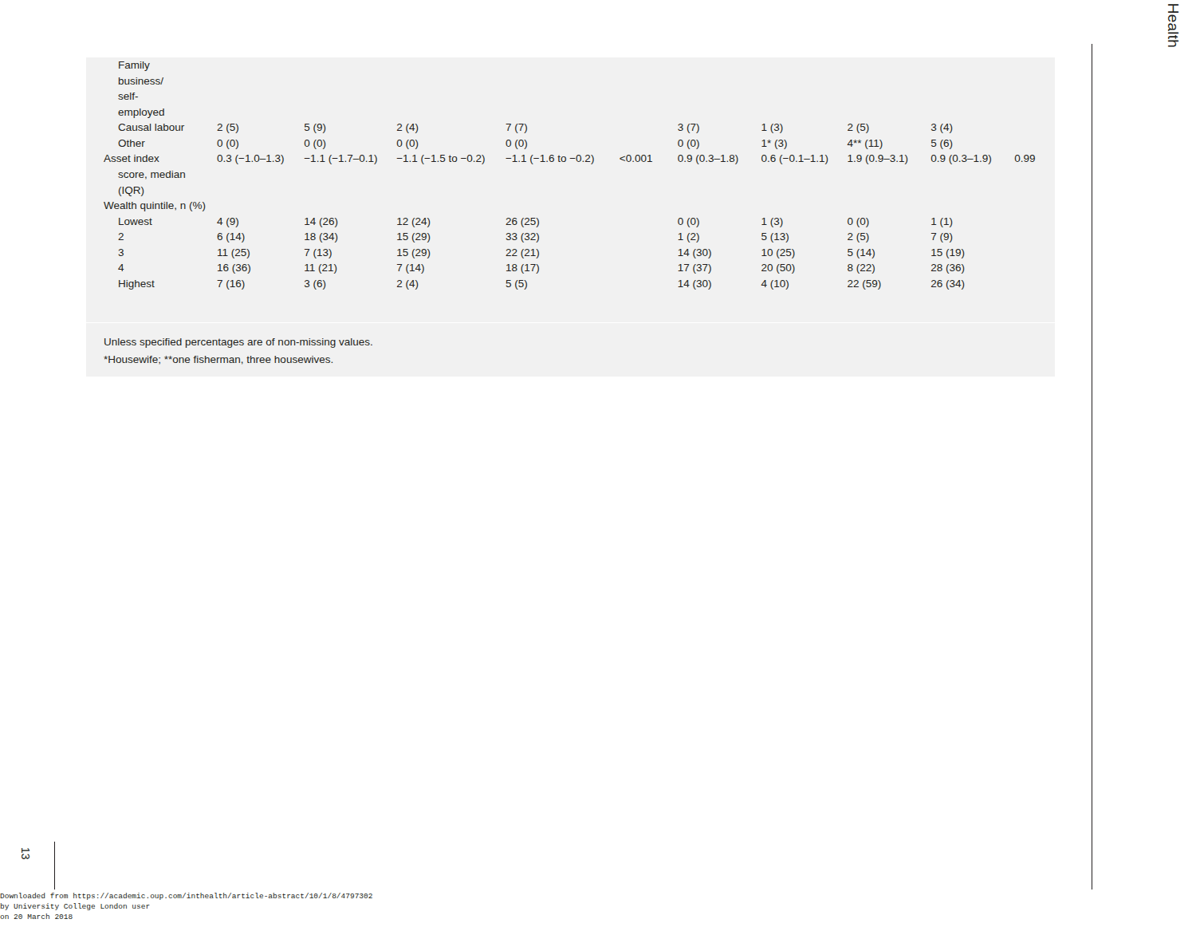International Health
13
| Family business/ self- employed | | | | | | | | | | |
| Causal labour | 2 (5) | 5 (9) | 2 (4) | 7 (7) | | 3 (7) | 1 (3) | 2 (5) | 3 (4) | |
| Other | 0 (0) | 0 (0) | 0 (0) | 0 (0) | | 0 (0) | 1* (3) | 4** (11) | 5 (6) | |
| Asset index score, median (IQR) | 0.3 (−1.0–1.3) | −1.1 (−1.7–0.1) | −1.1 (−1.5 to −0.2) | −1.1 (−1.6 to −0.2) | <0.001 | 0.9 (0.3–1.8) | 0.6 (−0.1–1.1) | 1.9 (0.9–3.1) | 0.9 (0.3–1.9) | 0.99 |
| Wealth quintile, n (%) | | | | | | | | | | |
| Lowest | 4 (9) | 14 (26) | 12 (24) | 26 (25) | | 0 (0) | 1 (3) | 0 (0) | 1 (1) | |
| 2 | 6 (14) | 18 (34) | 15 (29) | 33 (32) | | 1 (2) | 5 (13) | 2 (5) | 7 (9) | |
| 3 | 11 (25) | 7 (13) | 15 (29) | 22 (21) | | 14 (30) | 10 (25) | 5 (14) | 15 (19) | |
| 4 | 16 (36) | 11 (21) | 7 (14) | 18 (17) | | 17 (37) | 20 (50) | 8 (22) | 28 (36) | |
| Highest | 7 (16) | 3 (6) | 2 (4) | 5 (5) | | 14 (30) | 4 (10) | 22 (59) | 26 (34) | |
Unless specified percentages are of non-missing values.
*Housewife; **one fisherman, three housewives.
Downloaded from https://academic.oup.com/inthealth/article-abstract/10/1/8/4797302
by University College London user
on 20 March 2018